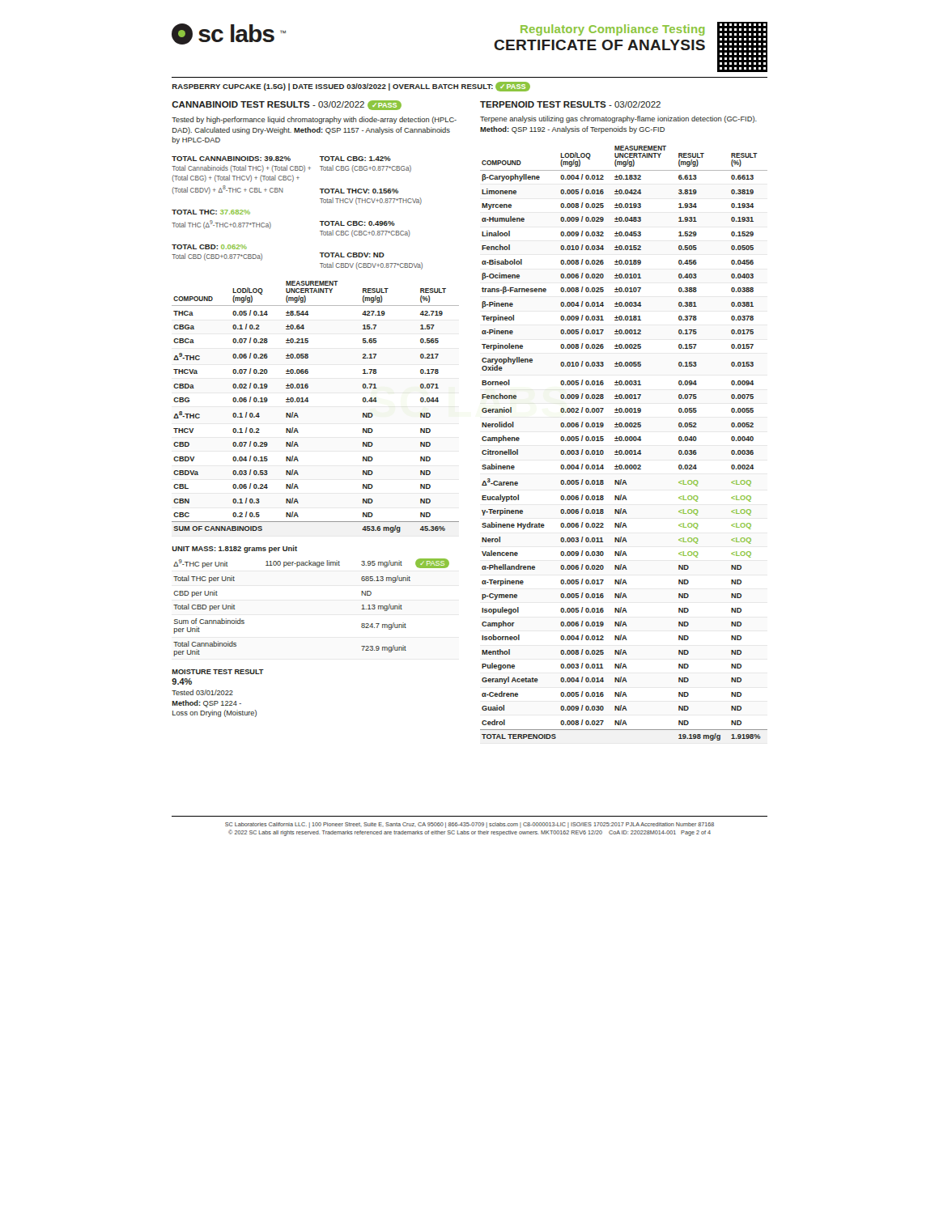sc labs™
Regulatory Compliance Testing
CERTIFICATE OF ANALYSIS
RASPBERRY CUPCAKE (1.5G) | DATE ISSUED 03/03/2022 | OVERALL BATCH RESULT: PASS
CANNABINOID TEST RESULTS - 03/02/2022 PASS
Tested by high-performance liquid chromatography with diode-array detection (HPLC-DAD). Calculated using Dry-Weight. Method: QSP 1157 - Analysis of Cannabinoids by HPLC-DAD
TOTAL CANNABINOIDS: 39.82% Total Cannabinoids (Total THC) + (Total CBD) + (Total CBG) + (Total THCV) + (Total CBC) + (Total CBDV) + Δ8-THC + CBL + CBN
TOTAL THC: 37.682% Total THC (Δ9-THC+0.877*THCa)
TOTAL CBD: 0.062% Total CBD (CBD+0.877*CBDa)
TOTAL CBG: 1.42% Total CBG (CBG+0.877*CBGa)
TOTAL THCV: 0.156% Total THCV (THCV+0.877*THCVa)
TOTAL CBC: 0.496% Total CBC (CBC+0.877*CBCa)
TOTAL CBDV: ND Total CBDV (CBDV+0.877*CBDVa)
| COMPOUND | LOD/LOQ (mg/g) | MEASUREMENT UNCERTAINTY (mg/g) | RESULT (mg/g) | RESULT (%) |
| --- | --- | --- | --- | --- |
| THCa | 0.05 / 0.14 | ±8.544 | 427.19 | 42.719 |
| CBGa | 0.1 / 0.2 | ±0.64 | 15.7 | 1.57 |
| CBCa | 0.07 / 0.28 | ±0.215 | 5.65 | 0.565 |
| Δ 9 -THC | 0.06 / 0.26 | ±0.058 | 2.17 | 0.217 |
| THCVa | 0.07 / 0.20 | ±0.066 | 1.78 | 0.178 |
| CBDa | 0.02 / 0.19 | ±0.016 | 0.71 | 0.071 |
| CBG | 0.06 / 0.19 | ±0.014 | 0.44 | 0.044 |
| Δ 8 -THC | 0.1 / 0.4 | N/A | ND | ND |
| THCV | 0.1 / 0.2 | N/A | ND | ND |
| CBD | 0.07 / 0.29 | N/A | ND | ND |
| CBDV | 0.04 / 0.15 | N/A | ND | ND |
| CBDVa | 0.03 / 0.53 | N/A | ND | ND |
| CBL | 0.06 / 0.24 | N/A | ND | ND |
| CBN | 0.1 / 0.3 | N/A | ND | ND |
| CBC | 0.2 / 0.5 | N/A | ND | ND |
| SUM OF CANNABINOIDS | 453.6 mg/g | 45.36% |
UNIT MASS: 1.8182 grams per Unit
| Δ 9 -THC per Unit | 1100 per-package limit | 3.95 mg/unit | PASS |
| Total THC per Unit | | 685.13 mg/unit |
| CBD per Unit | | ND |
| Total CBD per Unit | | 1.13 mg/unit |
| Sum of Cannabinoids per Unit | | 824.7 mg/unit |
| Total Cannabinoids per Unit | | 723.9 mg/unit |
MOISTURE TEST RESULT
9.4% Tested 03/01/2022 Method: QSP 1224 - Loss on Drying (Moisture)
TERPENOID TEST RESULTS - 03/02/2022
Terpene analysis utilizing gas chromatography-flame ionization detection (GC-FID). Method: QSP 1192 - Analysis of Terpenoids by GC-FID
| COMPOUND | LOD/LOQ (mg/g) | MEASUREMENT UNCERTAINTY (mg/g) | RESULT (mg/g) | RESULT (%) |
| --- | --- | --- | --- | --- |
| β-Caryophyllene | 0.004 / 0.012 | ±0.1832 | 6.613 | 0.6613 |
| Limonene | 0.005 / 0.016 | ±0.0424 | 3.819 | 0.3819 |
| Myrcene | 0.008 / 0.025 | ±0.0193 | 1.934 | 0.1934 |
| α-Humulene | 0.009 / 0.029 | ±0.0483 | 1.931 | 0.1931 |
| Linalool | 0.009 / 0.032 | ±0.0453 | 1.529 | 0.1529 |
| Fenchol | 0.010 / 0.034 | ±0.0152 | 0.505 | 0.0505 |
| α-Bisabolol | 0.008 / 0.026 | ±0.0189 | 0.456 | 0.0456 |
| β-Ocimene | 0.006 / 0.020 | ±0.0101 | 0.403 | 0.0403 |
| trans-β-Farnesene | 0.008 / 0.025 | ±0.0107 | 0.388 | 0.0388 |
| β-Pinene | 0.004 / 0.014 | ±0.0034 | 0.381 | 0.0381 |
| Terpineol | 0.009 / 0.031 | ±0.0181 | 0.378 | 0.0378 |
| α-Pinene | 0.005 / 0.017 | ±0.0012 | 0.175 | 0.0175 |
| Terpinolene | 0.008 / 0.026 | ±0.0025 | 0.157 | 0.0157 |
| Caryophyllene Oxide | 0.010 / 0.033 | ±0.0055 | 0.153 | 0.0153 |
| Borneol | 0.005 / 0.016 | ±0.0031 | 0.094 | 0.0094 |
| Fenchone | 0.009 / 0.028 | ±0.0017 | 0.075 | 0.0075 |
| Geraniol | 0.002 / 0.007 | ±0.0019 | 0.055 | 0.0055 |
| Nerolidol | 0.006 / 0.019 | ±0.0025 | 0.052 | 0.0052 |
| Camphene | 0.005 / 0.015 | ±0.0004 | 0.040 | 0.0040 |
| Citronellol | 0.003 / 0.010 | ±0.0014 | 0.036 | 0.0036 |
| Sabinene | 0.004 / 0.014 | ±0.0002 | 0.024 | 0.0024 |
| Δ 3 -Carene | 0.005 / 0.018 | N/A | <LOQ | <LOQ |
| Eucalyptol | 0.006 / 0.018 | N/A | <LOQ | <LOQ |
| γ-Terpinene | 0.006 / 0.018 | N/A | <LOQ | <LOQ |
| Sabinene Hydrate | 0.006 / 0.022 | N/A | <LOQ | <LOQ |
| Nerol | 0.003 / 0.011 | N/A | <LOQ | <LOQ |
| Valencene | 0.009 / 0.030 | N/A | <LOQ | <LOQ |
| α-Phellandrene | 0.006 / 0.020 | N/A | ND | ND |
| α-Terpinene | 0.005 / 0.017 | N/A | ND | ND |
| p-Cymene | 0.005 / 0.016 | N/A | ND | ND |
| Isopulegol | 0.005 / 0.016 | N/A | ND | ND |
| Camphor | 0.006 / 0.019 | N/A | ND | ND |
| Isoborneol | 0.004 / 0.012 | N/A | ND | ND |
| Menthol | 0.008 / 0.025 | N/A | ND | ND |
| Pulegone | 0.003 / 0.011 | N/A | ND | ND |
| Geranyl Acetate | 0.004 / 0.014 | N/A | ND | ND |
| α-Cedrene | 0.005 / 0.016 | N/A | ND | ND |
| Guaiol | 0.009 / 0.030 | N/A | ND | ND |
| Cedrol | 0.008 / 0.027 | N/A | ND | ND |
| TOTAL TERPENOIDS | 19.198 mg/g | 1.9198% |
SC LABS
SC Laboratories California LLC. | 100 Pioneer Street, Suite E, Santa Cruz, CA 95060 | 866-435-0709 | sclabs.com | C8-0000013-LIC | ISO/IES 17025:2017 PJLA Accreditation Number 87168
© 2022 SC Labs all rights reserved. Trademarks referenced are trademarks of either SC Labs or their respective owners. MKT00162 REV6 12/20 CoA ID: 220228M014-001 Page 2 of 4